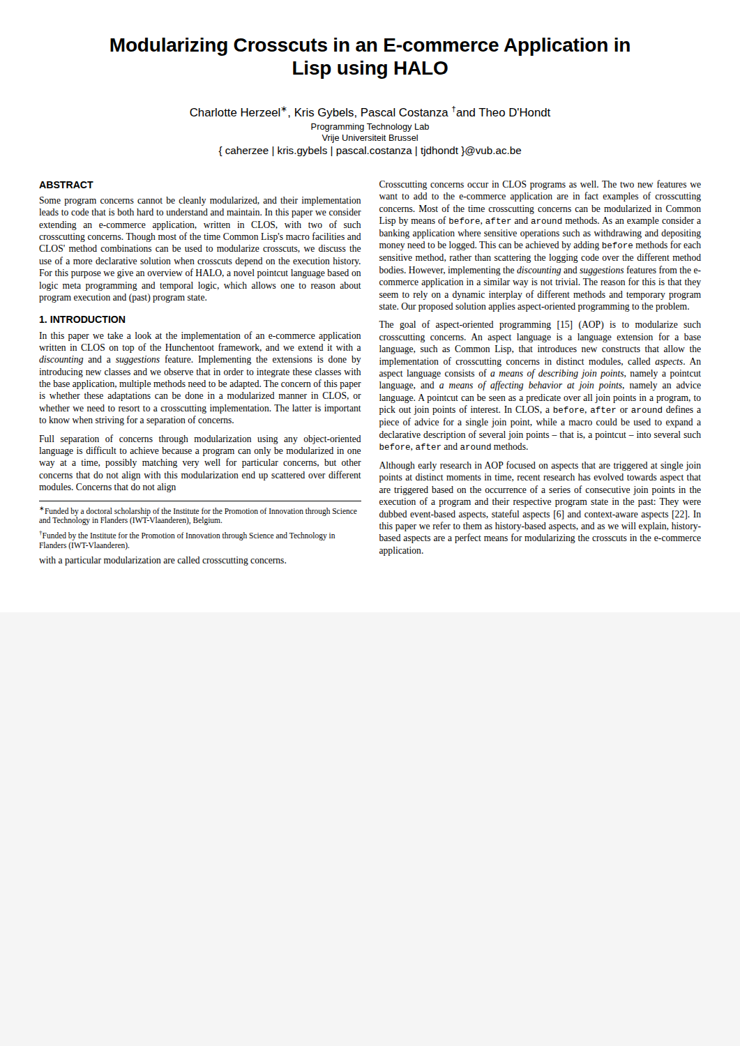Modularizing Crosscuts in an E-commerce Application in
Lisp using HALO
Charlotte Herzeel∗, Kris Gybels, Pascal Costanza †and Theo D'Hondt
Programming Technology Lab
Vrije Universiteit Brussel
{ caherzee | kris.gybels | pascal.costanza | tjdhondt }@vub.ac.be
ABSTRACT
Some program concerns cannot be cleanly modularized, and their implementation leads to code that is both hard to understand and maintain. In this paper we consider extending an e-commerce application, written in CLOS, with two of such crosscutting concerns. Though most of the time Common Lisp's macro facilities and CLOS' method combinations can be used to modularize crosscuts, we discuss the use of a more declarative solution when crosscuts depend on the execution history. For this purpose we give an overview of HALO, a novel pointcut language based on logic meta programming and temporal logic, which allows one to reason about program execution and (past) program state.
1. INTRODUCTION
In this paper we take a look at the implementation of an e-commerce application written in CLOS on top of the Hunchentoot framework, and we extend it with a discounting and a suggestions feature. Implementing the extensions is done by introducing new classes and we observe that in order to integrate these classes with the base application, multiple methods need to be adapted. The concern of this paper is whether these adaptations can be done in a modularized manner in CLOS, or whether we need to resort to a crosscutting implementation. The latter is important to know when striving for a separation of concerns.
Full separation of concerns through modularization using any object-oriented language is difficult to achieve because a program can only be modularized in one way at a time, possibly matching very well for particular concerns, but other concerns that do not align with this modularization end up scattered over different modules. Concerns that do not align
∗Funded by a doctoral scholarship of the Institute for the Promotion of Innovation through Science and Technology in Flanders (IWT-Vlaanderen), Belgium.
†Funded by the Institute for the Promotion of Innovation through Science and Technology in Flanders (IWT-Vlaanderen).
with a particular modularization are called crosscutting concerns.
Crosscutting concerns occur in CLOS programs as well. The two new features we want to add to the e-commerce application are in fact examples of crosscutting concerns. Most of the time crosscutting concerns can be modularized in Common Lisp by means of before, after and around methods. As an example consider a banking application where sensitive operations such as withdrawing and depositing money need to be logged. This can be achieved by adding before methods for each sensitive method, rather than scattering the logging code over the different method bodies. However, implementing the discounting and suggestions features from the e-commerce application in a similar way is not trivial. The reason for this is that they seem to rely on a dynamic interplay of different methods and temporary program state. Our proposed solution applies aspect-oriented programming to the problem.
The goal of aspect-oriented programming [15] (AOP) is to modularize such crosscutting concerns. An aspect language is a language extension for a base language, such as Common Lisp, that introduces new constructs that allow the implementation of crosscutting concerns in distinct modules, called aspects. An aspect language consists of a means of describing join points, namely a pointcut language, and a means of affecting behavior at join points, namely an advice language. A pointcut can be seen as a predicate over all join points in a program, to pick out join points of interest. In CLOS, a before, after or around defines a piece of advice for a single join point, while a macro could be used to expand a declarative description of several join points – that is, a pointcut – into several such before, after and around methods.
Although early research in AOP focused on aspects that are triggered at single join points at distinct moments in time, recent research has evolved towards aspect that are triggered based on the occurrence of a series of consecutive join points in the execution of a program and their respective program state in the past: They were dubbed event-based aspects, stateful aspects [6] and context-aware aspects [22]. In this paper we refer to them as history-based aspects, and as we will explain, history-based aspects are a perfect means for modularizing the crosscuts in the e-commerce application.